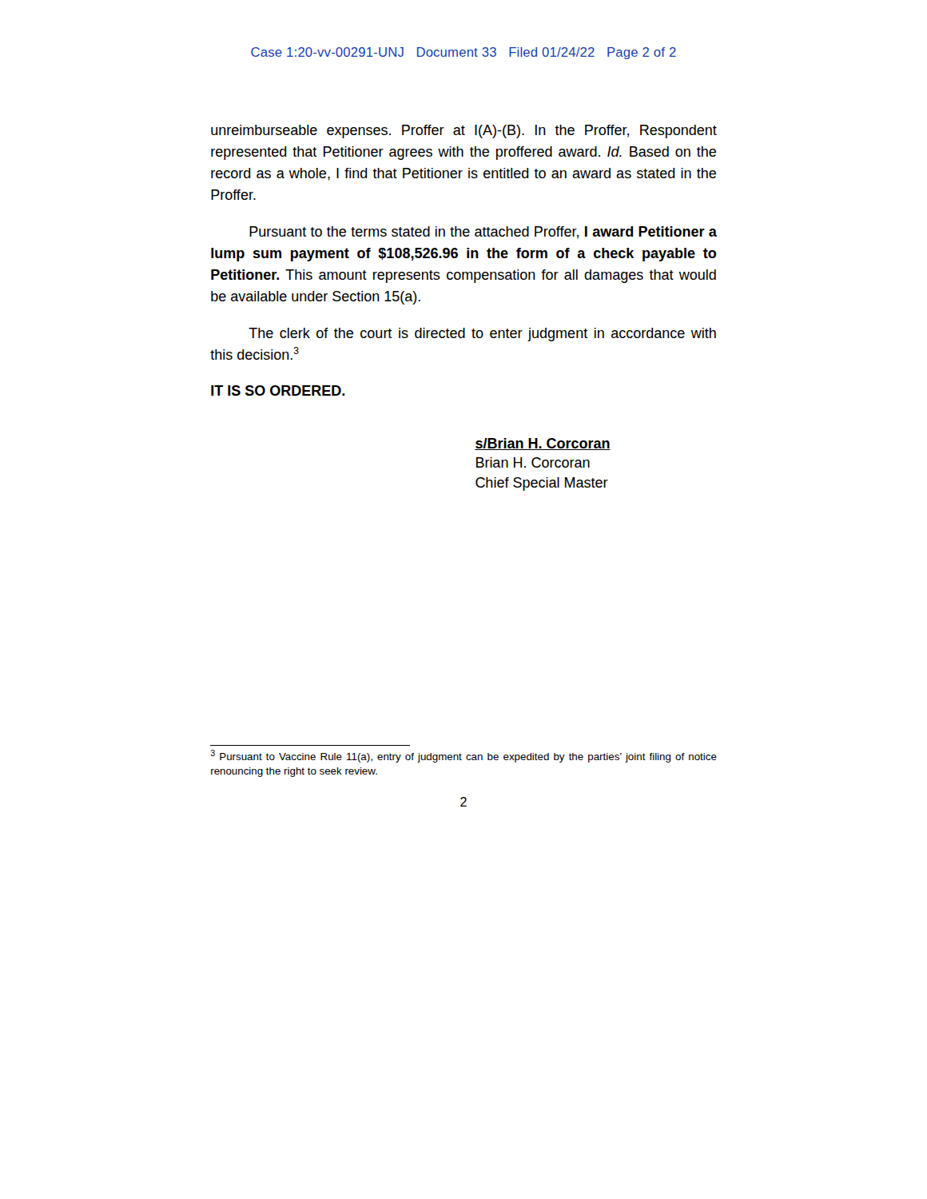Case 1:20-vv-00291-UNJ Document 33 Filed 01/24/22 Page 2 of 2
unreimburseable expenses. Proffer at I(A)-(B). In the Proffer, Respondent represented that Petitioner agrees with the proffered award. Id. Based on the record as a whole, I find that Petitioner is entitled to an award as stated in the Proffer.
Pursuant to the terms stated in the attached Proffer, I award Petitioner a lump sum payment of $108,526.96 in the form of a check payable to Petitioner. This amount represents compensation for all damages that would be available under Section 15(a).
The clerk of the court is directed to enter judgment in accordance with this decision.3
IT IS SO ORDERED.
s/Brian H. Corcoran
Brian H. Corcoran
Chief Special Master
3 Pursuant to Vaccine Rule 11(a), entry of judgment can be expedited by the parties’ joint filing of notice renouncing the right to seek review.
2